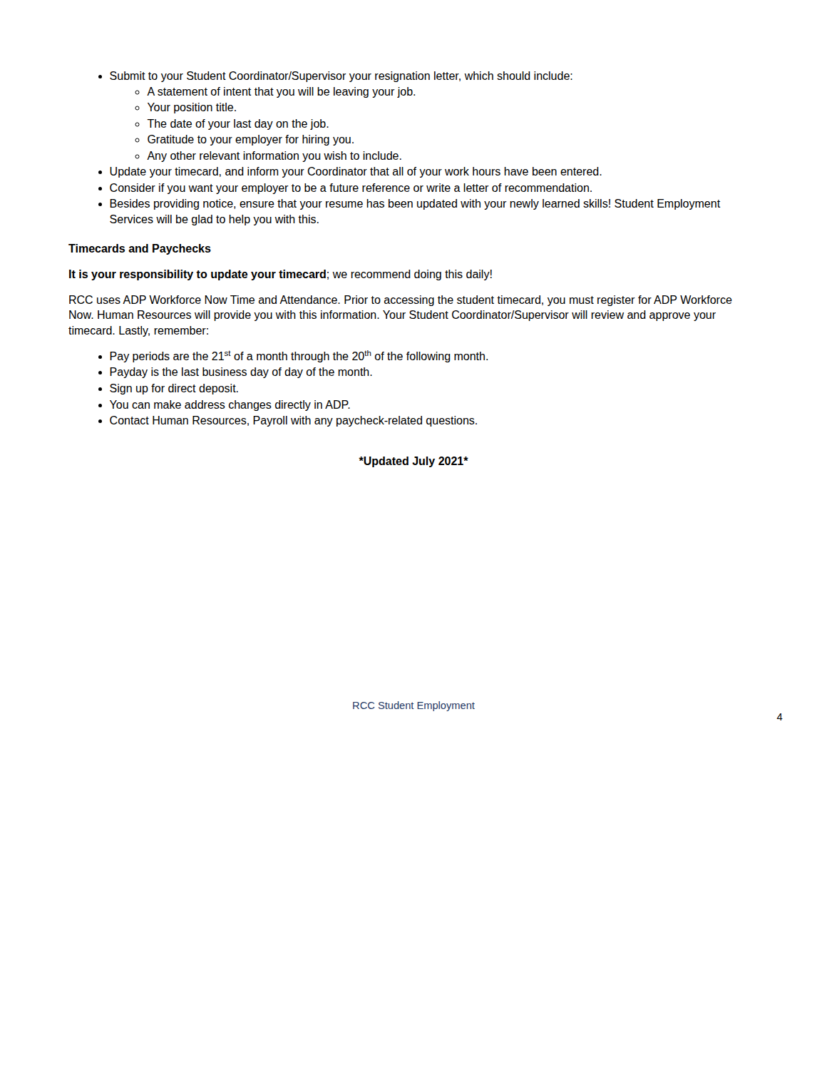Submit to your Student Coordinator/Supervisor your resignation letter, which should include:
A statement of intent that you will be leaving your job.
Your position title.
The date of your last day on the job.
Gratitude to your employer for hiring you.
Any other relevant information you wish to include.
Update your timecard, and inform your Coordinator that all of your work hours have been entered.
Consider if you want your employer to be a future reference or write a letter of recommendation.
Besides providing notice, ensure that your resume has been updated with your newly learned skills! Student Employment Services will be glad to help you with this.
Timecards and Paychecks
It is your responsibility to update your timecard; we recommend doing this daily!
RCC uses ADP Workforce Now Time and Attendance. Prior to accessing the student timecard, you must register for ADP Workforce Now. Human Resources will provide you with this information. Your Student Coordinator/Supervisor will review and approve your timecard. Lastly, remember:
Pay periods are the 21st of a month through the 20th of the following month.
Payday is the last business day of day of the month.
Sign up for direct deposit.
You can make address changes directly in ADP.
Contact Human Resources, Payroll with any paycheck-related questions.
*Updated July 2021*
RCC Student Employment 4